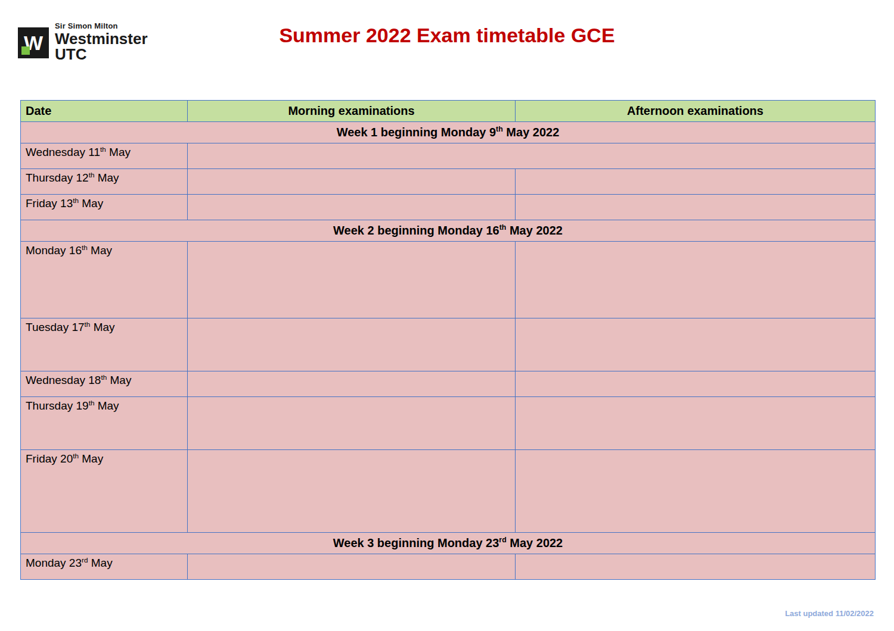W
Sir Simon Milton
Westminster
UTC
Summer 2022 Exam timetable GCE
| Date | Morning examinations | Afternoon examinations |
| --- | --- | --- |
| Week 1 beginning Monday 9 th May 2022 |
| Wednesday 11 th May | |
| Thursday 12 th May | | |
| Friday 13 th May | | |
| Week 2 beginning Monday 16 th May 2022 |
| Monday 16 th May | | |
| Tuesday 17 th May | | |
| Wednesday 18 th May | | |
| Thursday 19 th May | | |
| Friday 20 th May | | |
| Week 3 beginning Monday 23 rd May 2022 |
| Monday 23 rd May | | |
Last updated 11/02/2022